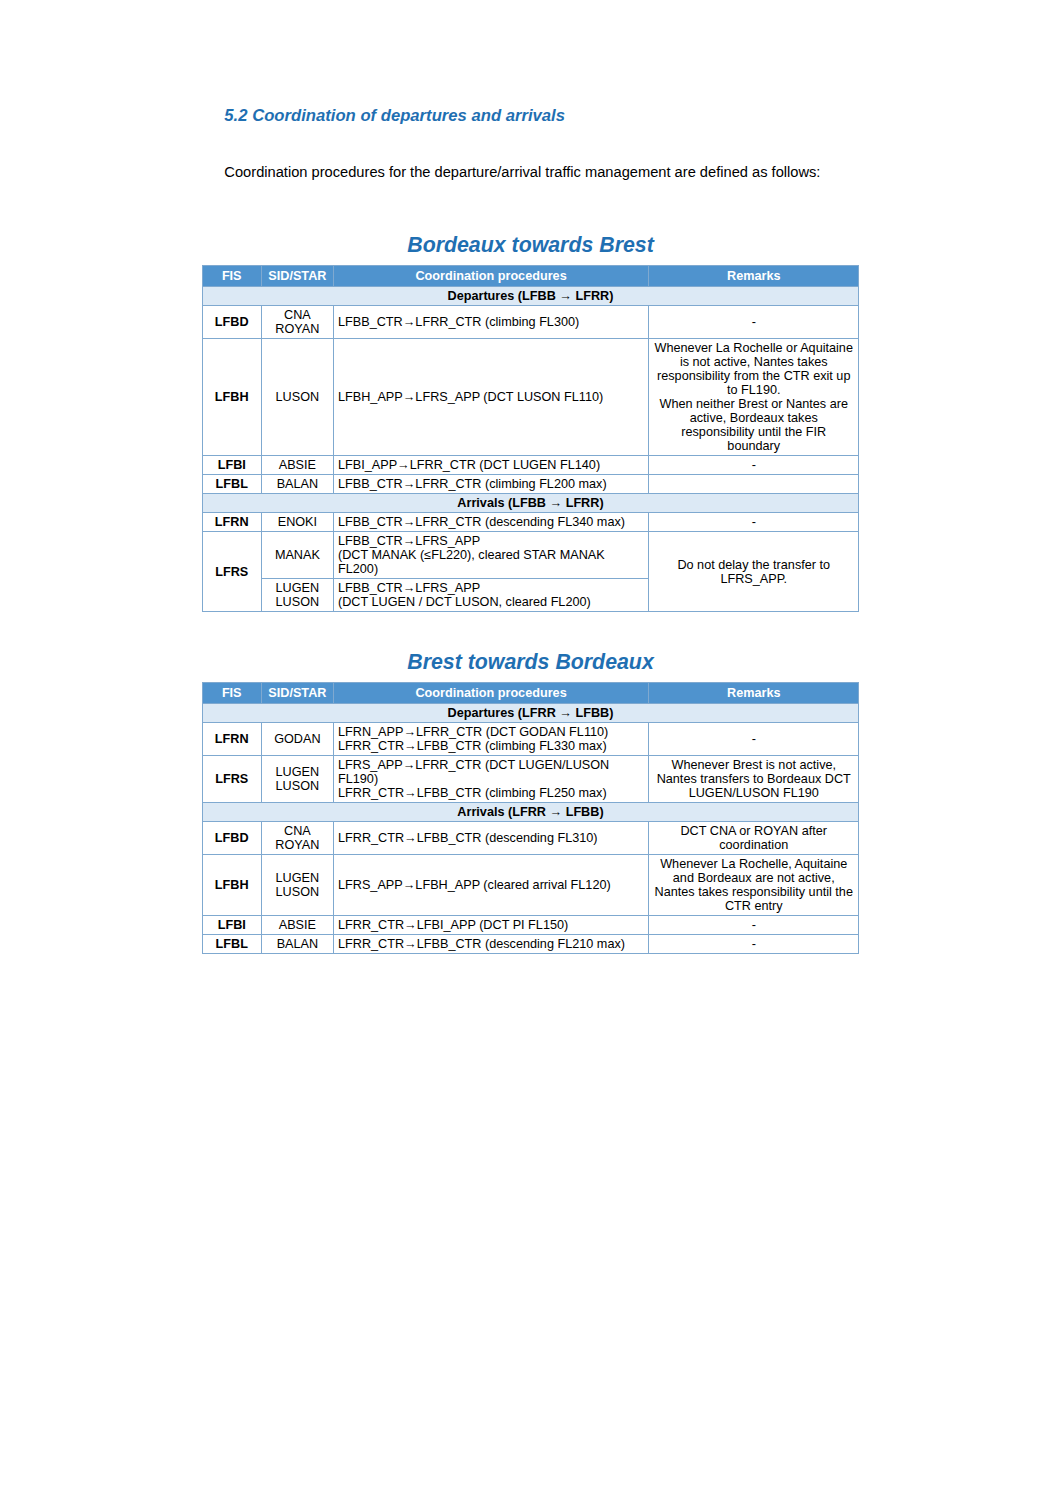5.2 Coordination of departures and arrivals
Coordination procedures for the departure/arrival traffic management are defined as follows:
Bordeaux towards Brest
| FIS | SID/STAR | Coordination procedures | Remarks |
| --- | --- | --- | --- |
| Departures (LFBB → LFRR) |
| LFBD | CNA ROYAN | LFBB_CTR→LFRR_CTR (climbing FL300) | - |
| LFBH | LUSON | LFBH_APP→LFRS_APP (DCT LUSON FL110) | Whenever La Rochelle or Aquitaine is not active, Nantes takes responsibility from the CTR exit up to FL190. When neither Brest or Nantes are active, Bordeaux takes responsibility until the FIR boundary |
| LFBI | ABSIE | LFBI_APP→LFRR_CTR (DCT LUGEN FL140) | - |
| LFBL | BALAN | LFBB_CTR→LFRR_CTR (climbing FL200 max) | |
| Arrivals (LFBB → LFRR) |
| LFRN | ENOKI | LFBB_CTR→LFRR_CTR (descending FL340 max) | - |
| LFRS | MANAK | LFBB_CTR→LFRS_APP (DCT MANAK (≤FL220), cleared STAR MANAK FL200) | Do not delay the transfer to LFRS_APP. |
| LUGEN LUSON | LFBB_CTR→LFRS_APP (DCT LUGEN / DCT LUSON, cleared FL200) |
Brest towards Bordeaux
| FIS | SID/STAR | Coordination procedures | Remarks |
| --- | --- | --- | --- |
| Departures (LFRR → LFBB) |
| LFRN | GODAN | LFRN_APP→LFRR_CTR (DCT GODAN FL110) LFRR_CTR→LFBB_CTR (climbing FL330 max) | - |
| LFRS | LUGEN LUSON | LFRS_APP→LFRR_CTR (DCT LUGEN/LUSON FL190) LFRR_CTR→LFBB_CTR (climbing FL250 max) | Whenever Brest is not active, Nantes transfers to Bordeaux DCT LUGEN/LUSON FL190 |
| Arrivals (LFRR → LFBB) |
| LFBD | CNA ROYAN | LFRR_CTR→LFBB_CTR (descending FL310) | DCT CNA or ROYAN after coordination |
| LFBH | LUGEN LUSON | LFRS_APP→LFBH_APP (cleared arrival FL120) | Whenever La Rochelle, Aquitaine and Bordeaux are not active, Nantes takes responsibility until the CTR entry |
| LFBI | ABSIE | LFRR_CTR→LFBI_APP (DCT PI FL150) | - |
| LFBL | BALAN | LFRR_CTR→LFBB_CTR (descending FL210 max) | - |